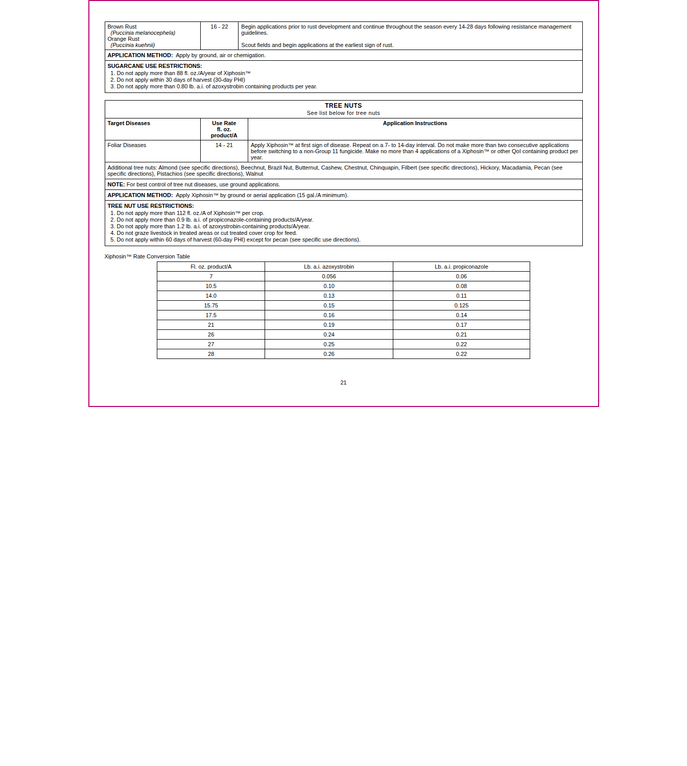| Brown Rust (Puccinia melanocephela) Orange Rust (Puccinia kuehnii) | 16 - 22 | Begin applications prior to rust development and continue throughout the season every 14-28 days following resistance management guidelines. Scout fields and begin applications at the earliest sign of rust. |
| APPLICATION METHOD: Apply by ground, air or chemigation. |
| SUGARCANE USE RESTRICTIONS: Do not apply more than 88 fl. oz./A/year of Xiphosin™ Do not apply within 30 days of harvest (30-day PHI) Do not apply more than 0.80 lb. a.i. of azoxystrobin containing products per year. |
| TREE NUTS See list below for tree nuts |
| Target Diseases | Use Rate fl. oz. product/A | Application Instructions |
| Foliar Diseases | 14 - 21 | Apply Xiphosin™ at first sign of disease. Repeat on a 7- to 14-day interval. Do not make more than two consecutive applications before switching to a non-Group 11 fungicide. Make no more than 4 applications of a Xiphosin™ or other QoI containing product per year. |
| Additional tree nuts: Almond (see specific directions), Beechnut, Brazil Nut, Butternut, Cashew, Chestnut, Chinquapin, Filbert (see specific directions), Hickory, Macadamia, Pecan (see specific directions), Pistachios (see specific directions), Walnut |
| NOTE: For best control of tree nut diseases, use ground applications. |
| APPLICATION METHOD: Apply Xiphosin™ by ground or aerial application (15 gal./A minimum). |
| TREE NUT USE RESTRICTIONS: Do not apply more than 112 fl. oz./A of Xiphosin™ per crop. Do not apply more than 0.9 lb. a.i. of propiconazole-containing products/A/year. Do not apply more than 1.2 lb. a.i. of azoxystrobin-containing products/A/year. Do not graze livestock in treated areas or cut treated cover crop for feed. Do not apply within 60 days of harvest (60-day PHI) except for pecan (see specific use directions). |
Xiphosin™ Rate Conversion Table
| Fl. oz. product/A | Lb. a.i. azoxystrobin | Lb. a.i. propiconazole |
| --- | --- | --- |
| 7 | 0.056 | 0.06 |
| 10.5 | 0.10 | 0.08 |
| 14.0 | 0.13 | 0.11 |
| 15.75 | 0.15 | 0.125 |
| 17.5 | 0.16 | 0.14 |
| 21 | 0.19 | 0.17 |
| 26 | 0.24 | 0.21 |
| 27 | 0.25 | 0.22 |
| 28 | 0.26 | 0.22 |
21